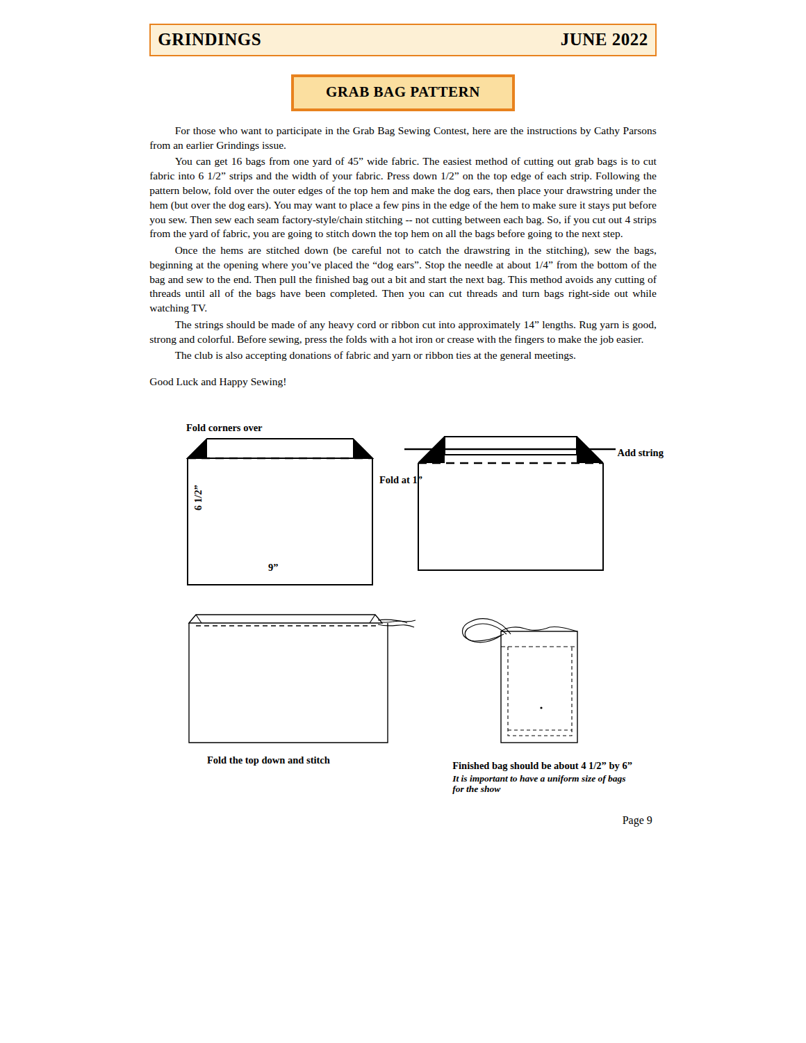GRINDINGS JUNE 2022
GRAB BAG PATTERN
For those who want to participate in the Grab Bag Sewing Contest, here are the instructions by Cathy Parsons from an earlier Grindings issue.
You can get 16 bags from one yard of 45” wide fabric. The easiest method of cutting out grab bags is to cut fabric into 6 1/2” strips and the width of your fabric. Press down 1/2” on the top edge of each strip. Following the pattern below, fold over the outer edges of the top hem and make the dog ears, then place your drawstring under the hem (but over the dog ears). You may want to place a few pins in the edge of the hem to make sure it stays put before you sew. Then sew each seam factory-style/chain stitching -- not cutting between each bag. So, if you cut out 4 strips from the yard of fabric, you are going to stitch down the top hem on all the bags before going to the next step.
Once the hems are stitched down (be careful not to catch the drawstring in the stitching), sew the bags, beginning at the opening where you’ve placed the “dog ears”. Stop the needle at about 1/4” from the bottom of the bag and sew to the end. Then pull the finished bag out a bit and start the next bag. This method avoids any cutting of threads until all of the bags have been completed. Then you can cut threads and turn bags right-side out while watching TV.
The strings should be made of any heavy cord or ribbon cut into approximately 14” lengths. Rug yarn is good, strong and colorful. Before sewing, press the folds with a hot iron or crease with the fingers to make the job easier.
The club is also accepting donations of fabric and yarn or ribbon ties at the general meetings.
Good Luck and Happy Sewing!
Fold corners over
Fold at 1”
6 1/2”
9”
Add string
Fold the top down and stitch
Finished bag should be about 4 1/2” by 6” It is important to have a uniform size of bags for the show
Page 9